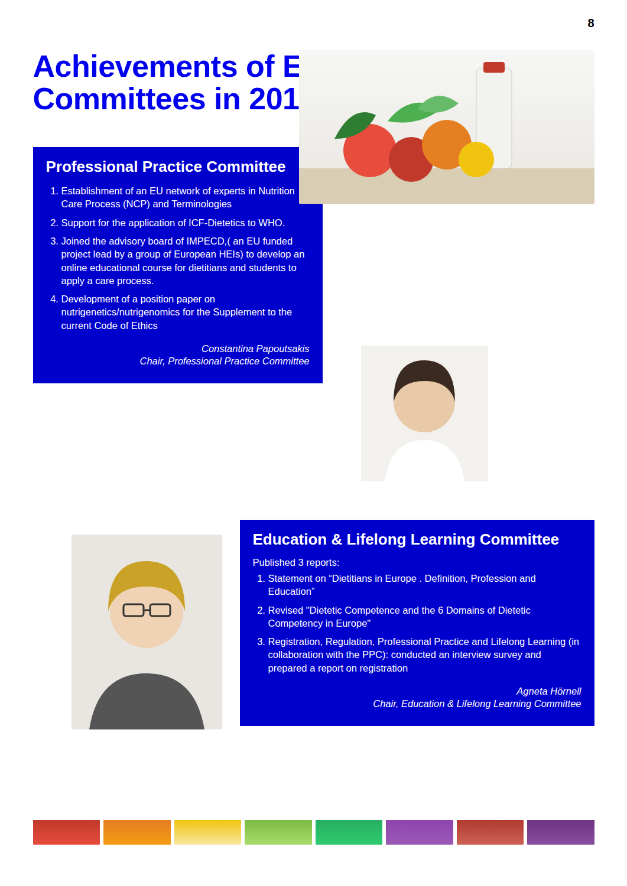8
Achievements of EFAD
Committees in 2016
Professional Practice Committee
Establishment of an EU network of experts in Nutrition Care Process (NCP) and Terminologies
Support for the application of ICF-Dietetics to WHO.
Joined the advisory board of IMPECD,( an EU funded project lead by a group of European HEIs) to develop an online educational course for dietitians and students to apply a care process.
Development of a position paper on nutrigenetics/nutrigenomics for the Supplement to the current Code of Ethics
Constantina Papoutsakis
Chair, Professional Practice Committee
Education & Lifelong Learning Committee
Published 3 reports:
Statement on “Dietitians in Europe . Definition, Profession and Education”
Revised "Dietetic Competence and the 6 Domains of Dietetic Competency in Europe"
Registration, Regulation, Professional Practice and Lifelong Learning (in collaboration with the PPC): conducted an interview survey and prepared a report on registration
Agneta Hörnell
Chair, Education & Lifelong Learning Committee